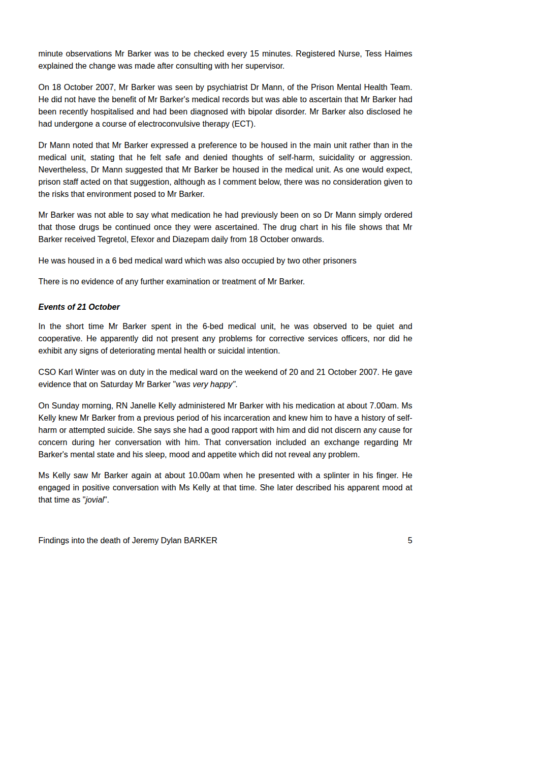minute observations Mr Barker was to be checked every 15 minutes. Registered Nurse, Tess Haimes explained the change was made after consulting with her supervisor.
On 18 October 2007, Mr Barker was seen by psychiatrist Dr Mann, of the Prison Mental Health Team. He did not have the benefit of Mr Barker's medical records but was able to ascertain that Mr Barker had been recently hospitalised and had been diagnosed with bipolar disorder. Mr Barker also disclosed he had undergone a course of electroconvulsive therapy (ECT).
Dr Mann noted that Mr Barker expressed a preference to be housed in the main unit rather than in the medical unit, stating that he felt safe and denied thoughts of self-harm, suicidality or aggression. Nevertheless, Dr Mann suggested that Mr Barker be housed in the medical unit. As one would expect, prison staff acted on that suggestion, although as I comment below, there was no consideration given to the risks that environment posed to Mr Barker.
Mr Barker was not able to say what medication he had previously been on so Dr Mann simply ordered that those drugs be continued once they were ascertained. The drug chart in his file shows that Mr Barker received Tegretol, Efexor and Diazepam daily from 18 October onwards.
He was housed in a 6 bed medical ward which was also occupied by two other prisoners
There is no evidence of any further examination or treatment of Mr Barker.
Events of 21 October
In the short time Mr Barker spent in the 6-bed medical unit, he was observed to be quiet and cooperative. He apparently did not present any problems for corrective services officers, nor did he exhibit any signs of deteriorating mental health or suicidal intention.
CSO Karl Winter was on duty in the medical ward on the weekend of 20 and 21 October 2007. He gave evidence that on Saturday Mr Barker "was very happy".
On Sunday morning, RN Janelle Kelly administered Mr Barker with his medication at about 7.00am. Ms Kelly knew Mr Barker from a previous period of his incarceration and knew him to have a history of self-harm or attempted suicide. She says she had a good rapport with him and did not discern any cause for concern during her conversation with him. That conversation included an exchange regarding Mr Barker's mental state and his sleep, mood and appetite which did not reveal any problem.
Ms Kelly saw Mr Barker again at about 10.00am when he presented with a splinter in his finger. He engaged in positive conversation with Ms Kelly at that time. She later described his apparent mood at that time as "jovial".
Findings into the death of Jeremy Dylan BARKER 5